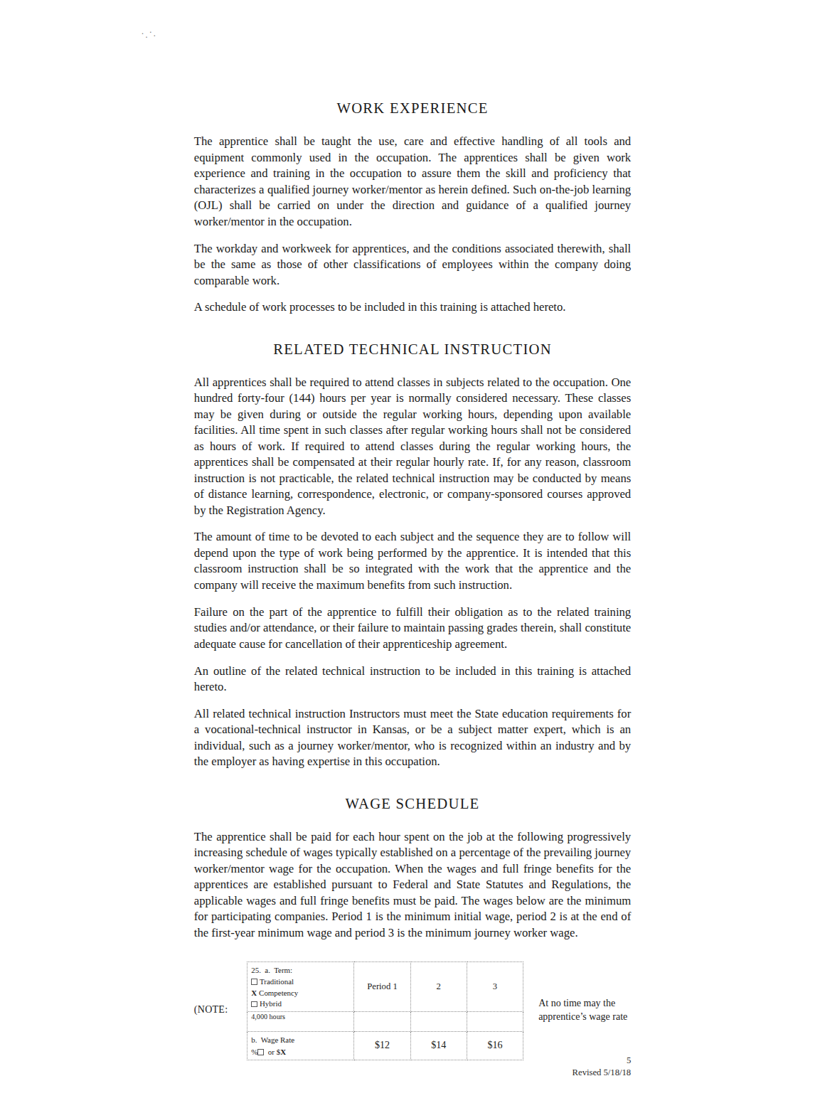....
WORK EXPERIENCE
The apprentice shall be taught the use, care and effective handling of all tools and equipment commonly used in the occupation. The apprentices shall be given work experience and training in the occupation to assure them the skill and proficiency that characterizes a qualified journey worker/mentor as herein defined. Such on-the-job learning (OJL) shall be carried on under the direction and guidance of a qualified journey worker/mentor in the occupation.
The workday and workweek for apprentices, and the conditions associated therewith, shall be the same as those of other classifications of employees within the company doing comparable work.
A schedule of work processes to be included in this training is attached hereto.
RELATED TECHNICAL INSTRUCTION
All apprentices shall be required to attend classes in subjects related to the occupation. One hundred forty-four (144) hours per year is normally considered necessary. These classes may be given during or outside the regular working hours, depending upon available facilities. All time spent in such classes after regular working hours shall not be considered as hours of work. If required to attend classes during the regular working hours, the apprentices shall be compensated at their regular hourly rate. If, for any reason, classroom instruction is not practicable, the related technical instruction may be conducted by means of distance learning, correspondence, electronic, or company-sponsored courses approved by the Registration Agency.
The amount of time to be devoted to each subject and the sequence they are to follow will depend upon the type of work being performed by the apprentice. It is intended that this classroom instruction shall be so integrated with the work that the apprentice and the company will receive the maximum benefits from such instruction.
Failure on the part of the apprentice to fulfill their obligation as to the related training studies and/or attendance, or their failure to maintain passing grades therein, shall constitute adequate cause for cancellation of their apprenticeship agreement.
An outline of the related technical instruction to be included in this training is attached hereto.
All related technical instruction Instructors must meet the State education requirements for a vocational-technical instructor in Kansas, or be a subject matter expert, which is an individual, such as a journey worker/mentor, who is recognized within an industry and by the employer as having expertise in this occupation.
WAGE SCHEDULE
The apprentice shall be paid for each hour spent on the job at the following progressively increasing schedule of wages typically established on a percentage of the prevailing journey worker/mentor wage for the occupation. When the wages and full fringe benefits for the apprentices are established pursuant to Federal and State Statutes and Regulations, the applicable wages and full fringe benefits must be paid. The wages below are the minimum for participating companies. Period 1 is the minimum initial wage, period 2 is at the end of the first-year minimum wage and period 3 is the minimum journey worker wage.
(NOTE:
| 25. a. Term: Traditional X Competency Hybrid | Period 1 | 2 | 3 |
| 4,000 hours | | | |
| b. Wage Rate % or $ X | $12 | $14 | $16 |
At no time may the
apprentice’s wage rate
5 Revised 5/18/18